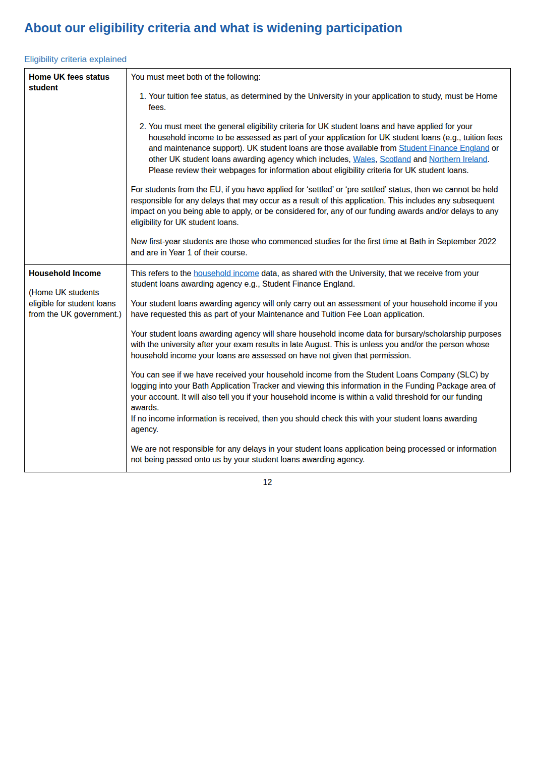About our eligibility criteria and what is widening participation
Eligibility criteria explained
| Home UK fees status student | You must meet both of the following: Your tuition fee status, as determined by the University in your application to study, must be Home fees. You must meet the general eligibility criteria for UK student loans and have applied for your household income to be assessed as part of your application for UK student loans (e.g., tuition fees and maintenance support). UK student loans are those available from Student Finance England or other UK student loans awarding agency which includes, Wales , Scotland and Northern Ireland . Please review their webpages for information about eligibility criteria for UK student loans. For students from the EU, if you have applied for ‘settled’ or ‘pre settled’ status, then we cannot be held responsible for any delays that may occur as a result of this application. This includes any subsequent impact on you being able to apply, or be considered for, any of our funding awards and/or delays to any eligibility for UK student loans. New first-year students are those who commenced studies for the first time at Bath in September 2022 and are in Year 1 of their course. |
| Household Income (Home UK students eligible for student loans from the UK government.) | This refers to the household income data, as shared with the University, that we receive from your student loans awarding agency e.g., Student Finance England. Your student loans awarding agency will only carry out an assessment of your household income if you have requested this as part of your Maintenance and Tuition Fee Loan application. Your student loans awarding agency will share household income data for bursary/scholarship purposes with the university after your exam results in late August. This is unless you and/or the person whose household income your loans are assessed on have not given that permission. You can see if we have received your household income from the Student Loans Company (SLC) by logging into your Bath Application Tracker and viewing this information in the Funding Package area of your account. It will also tell you if your household income is within a valid threshold for our funding awards. If no income information is received, then you should check this with your student loans awarding agency. We are not responsible for any delays in your student loans application being processed or information not being passed onto us by your student loans awarding agency. |
12